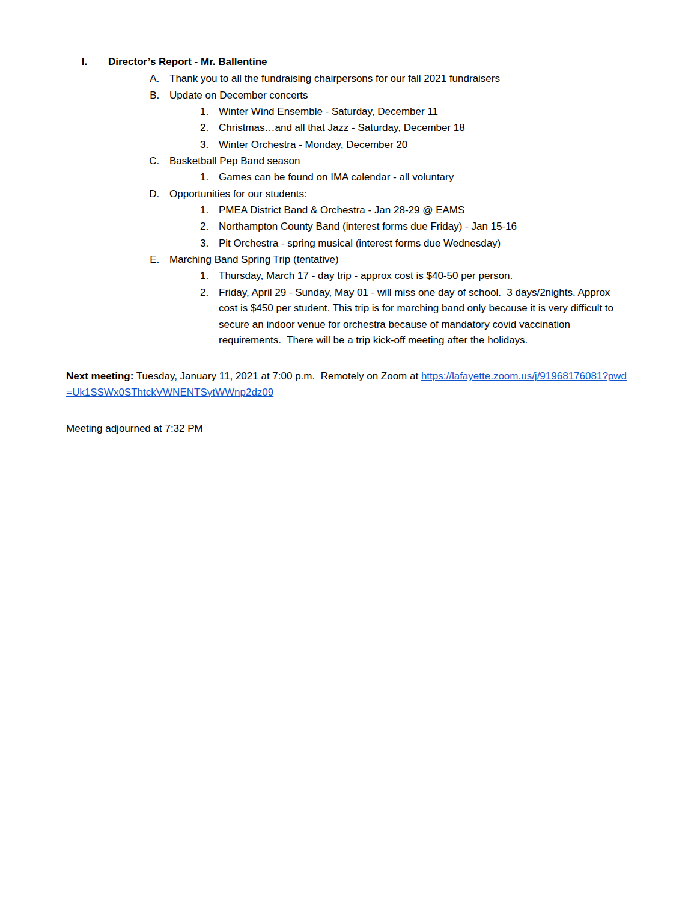Director’s Report - Mr. Ballentine
Thank you to all the fundraising chairpersons for our fall 2021 fundraisers
Update on December concerts
Winter Wind Ensemble - Saturday, December 11
Christmas…and all that Jazz - Saturday, December 18
Winter Orchestra - Monday, December 20
Basketball Pep Band season
Games can be found on IMA calendar - all voluntary
Opportunities for our students:
PMEA District Band & Orchestra - Jan 28-29 @ EAMS
Northampton County Band (interest forms due Friday) - Jan 15-16
Pit Orchestra - spring musical (interest forms due Wednesday)
Marching Band Spring Trip (tentative)
Thursday, March 17 - day trip - approx cost is $40-50 per person.
Friday, April 29 - Sunday, May 01 - will miss one day of school. 3 days/2nights. Approx cost is $450 per student. This trip is for marching band only because it is very difficult to secure an indoor venue for orchestra because of mandatory covid vaccination requirements. There will be a trip kick-off meeting after the holidays.
Next meeting: Tuesday, January 11, 2021 at 7:00 p.m. Remotely on Zoom at https://lafayette.zoom.us/j/91968176081?pwd=Uk1SSWx0SThtckVWNENTSytWWnp2dz09
Meeting adjourned at 7:32 PM